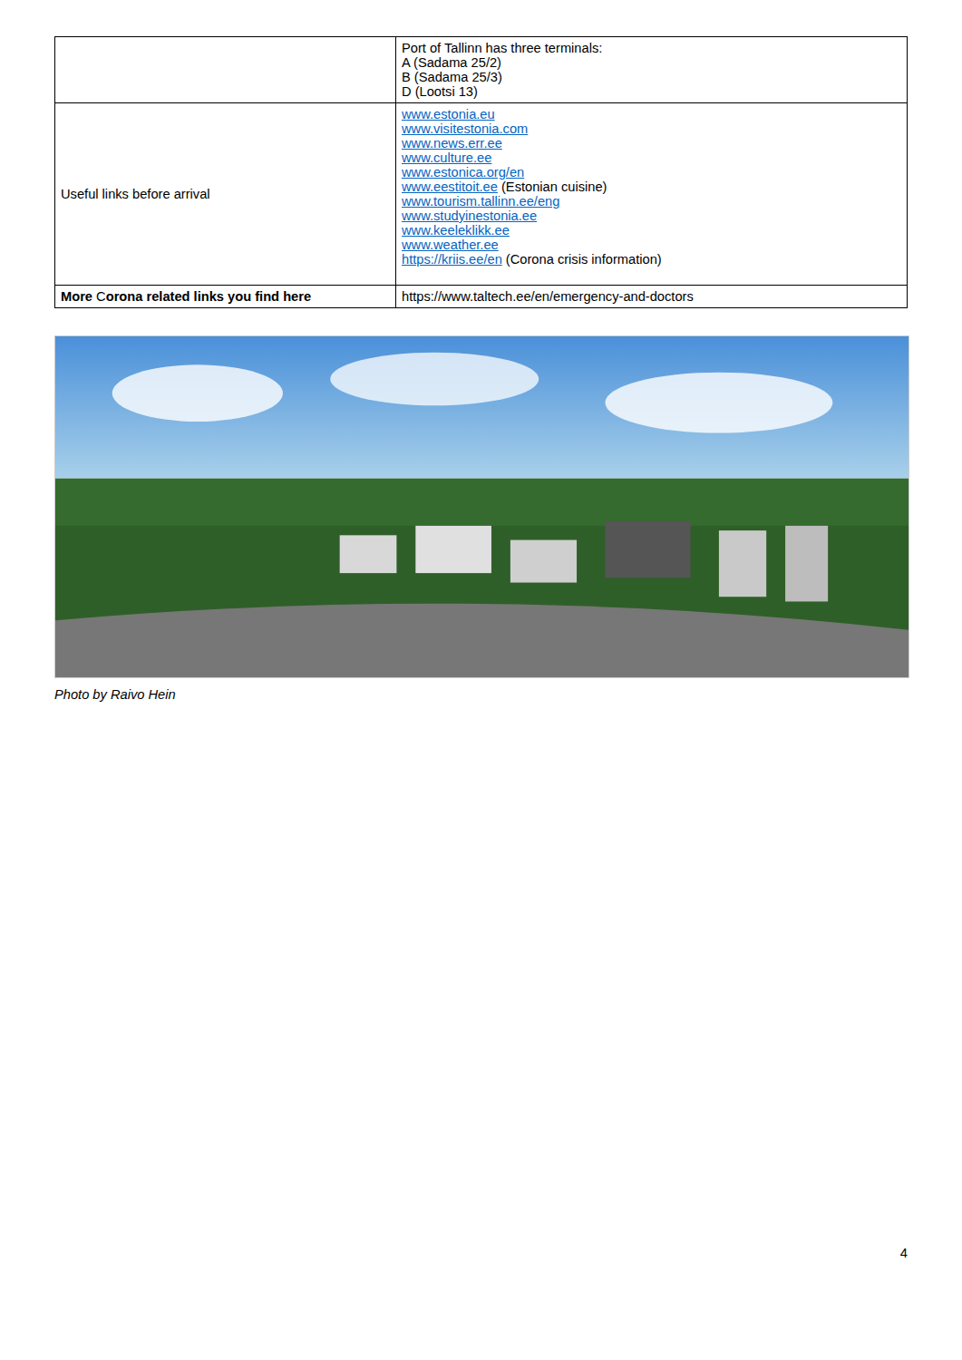| | Port of Tallinn has three terminals: A (Sadama 25/2) B (Sadama 25/3) D (Lootsi 13) |
| Useful links before arrival | www.estonia.eu www.visitestonia.com www.news.err.ee www.culture.ee www.estonica.org/en www.eestitoit.ee (Estonian cuisine) www.tourism.tallinn.ee/eng www.studyinestonia.ee www.keeleklikk.ee www.weather.ee https://kriis.ee/en (Corona crisis information) |
| More C orona related links you find here | https://www.taltech.ee/en/emergency-and-doctors |
Photo by Raivo Hein
4